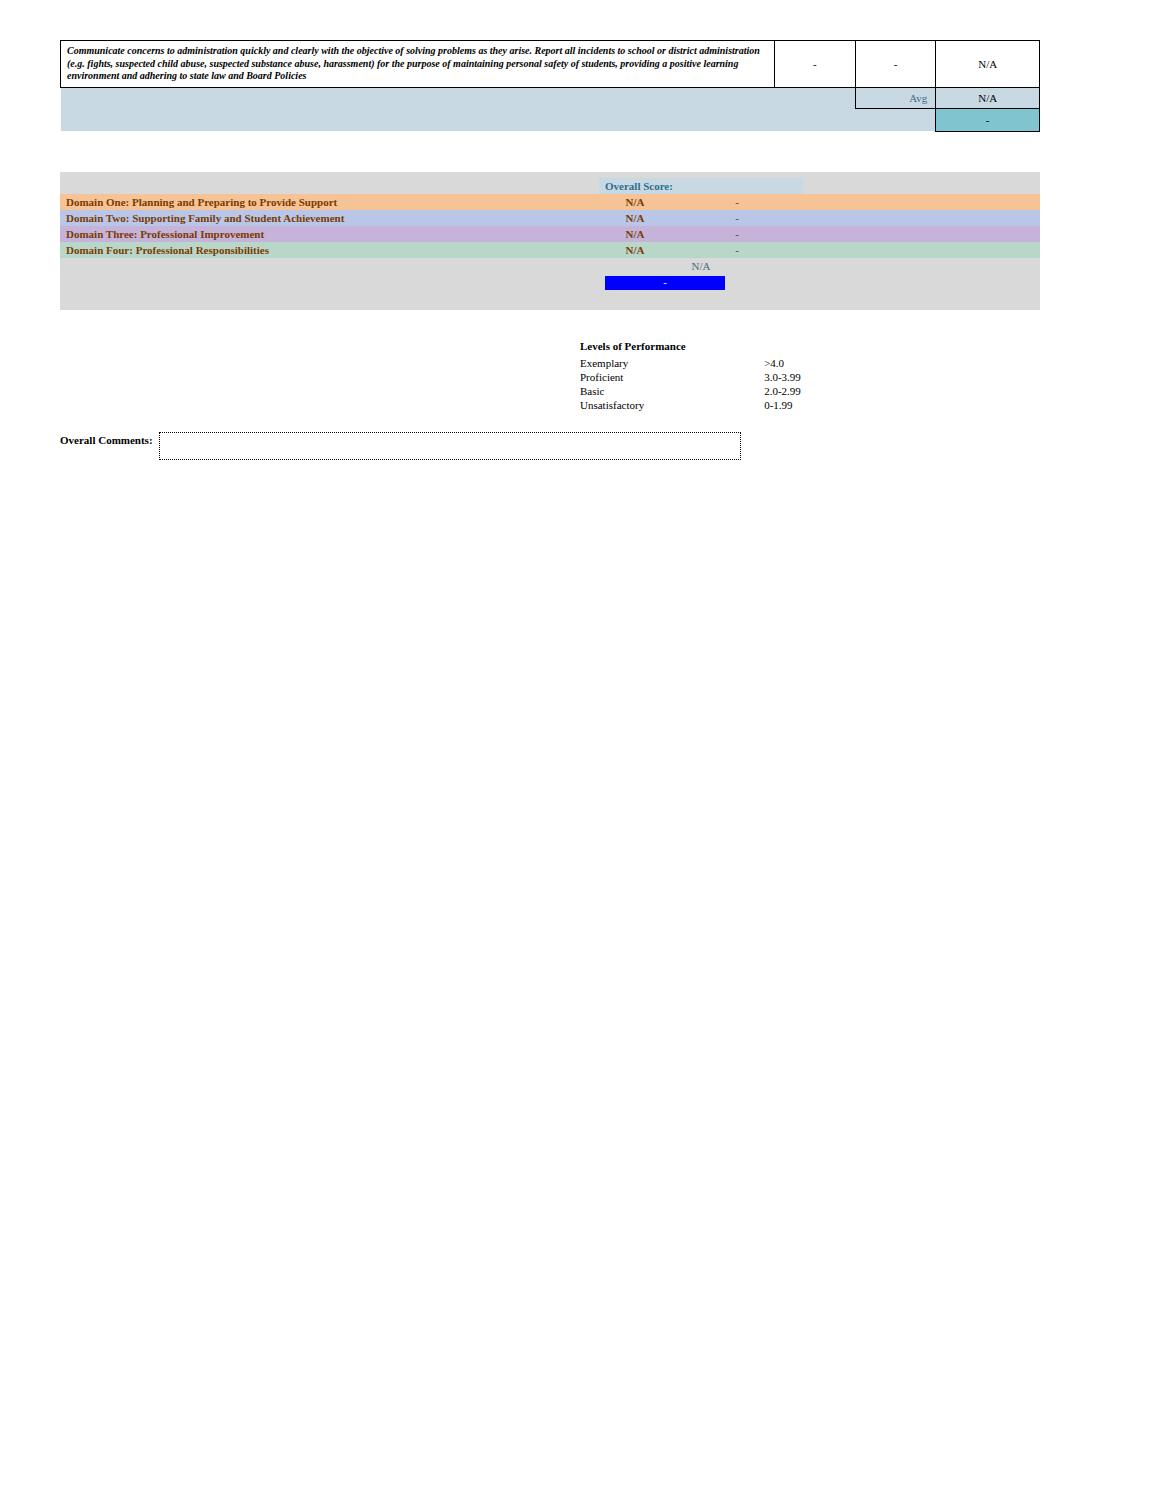| Communicate concerns to administration quickly and clearly with the objective of solving problems as they arise. Report all incidents to school or district administration (e.g. fights, suspected child abuse, suspected substance abuse, harassment) for the purpose of maintaining personal safety of students, providing a positive learning environment and adhering to state law and Board Policies | - | - | N/A |
| | | Avg | N/A |
| | | | - |
| | Overall Score: | |
| Domain One: Planning and Preparing to Provide Support | N/A | - | |
| Domain Two: Supporting Family and Student Achievement | N/A | - | |
| Domain Three: Professional Improvement | N/A | - | |
| Domain Four: Professional Responsibilities | N/A | - | |
| | N/A | |
| | - | |
Levels of Performance
| Exemplary | >4.0 |
| Proficient | 3.0-3.99 |
| Basic | 2.0-2.99 |
| Unsatisfactory | 0-1.99 |
Overall Comments: